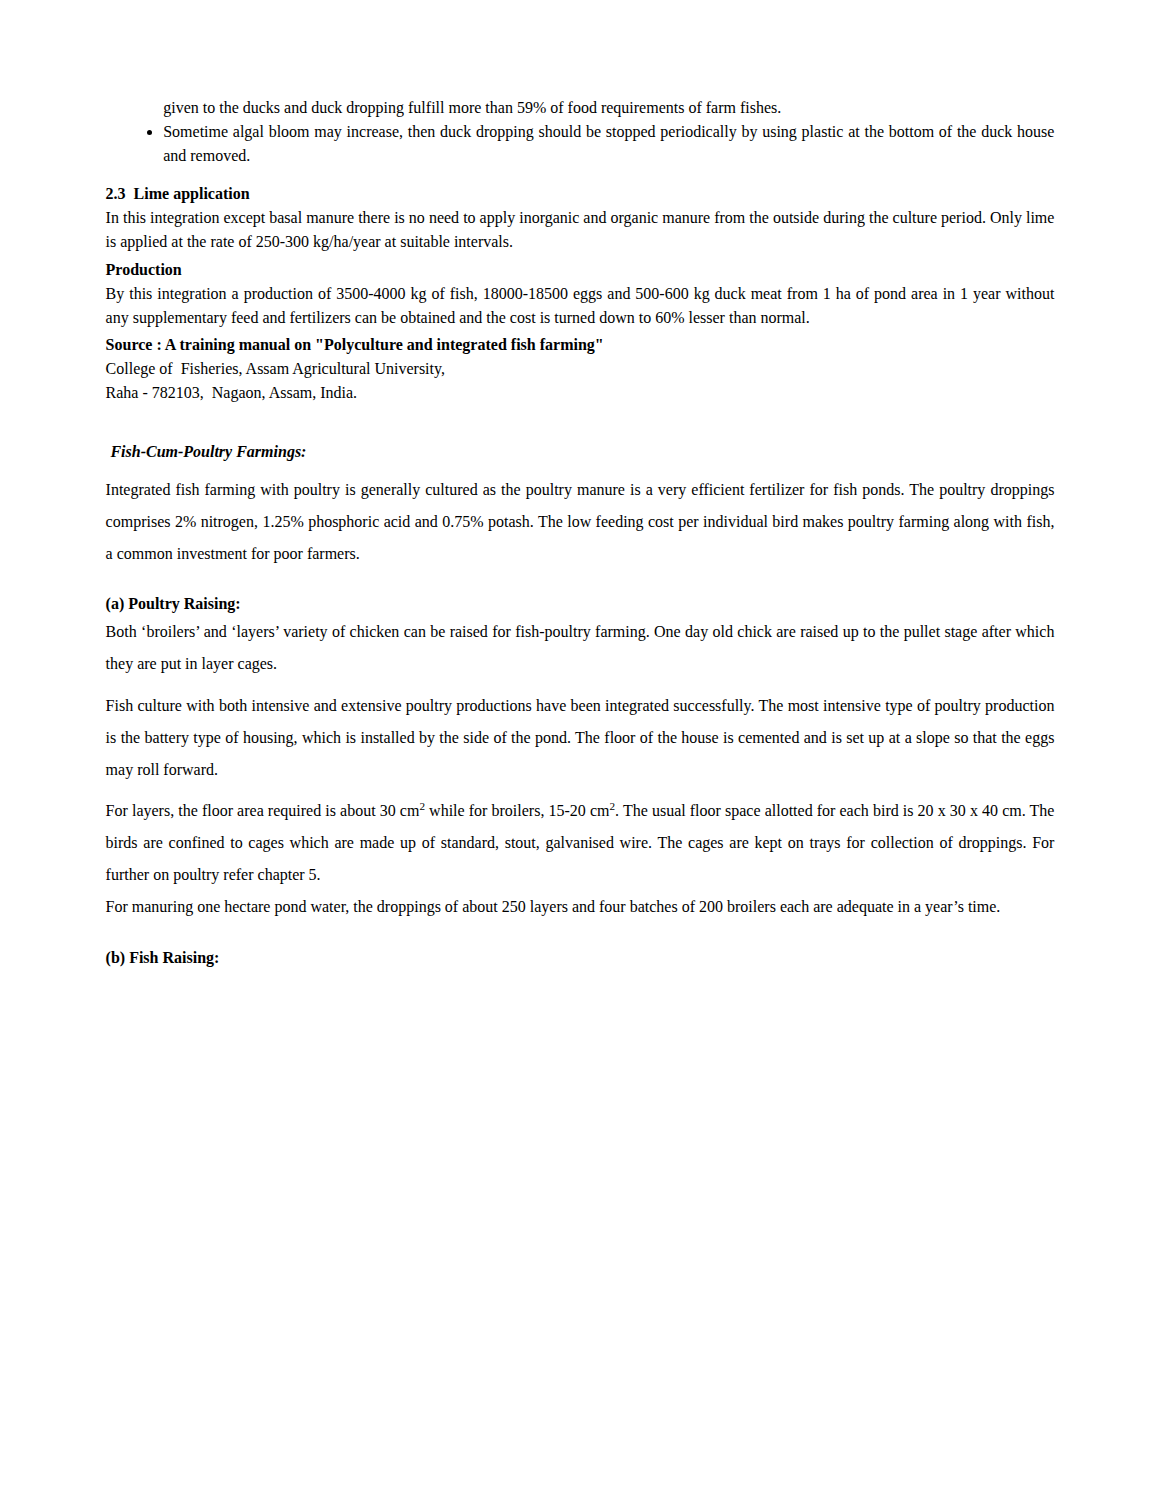given to the ducks and duck dropping fulfill more than 59% of food requirements of farm fishes.
Sometime algal bloom may increase, then duck dropping should be stopped periodically by using plastic at the bottom of the duck house and removed.
2.3 Lime application
In this integration except basal manure there is no need to apply inorganic and organic manure from the outside during the culture period. Only lime is applied at the rate of 250-300 kg/ha/year at suitable intervals.
Production
By this integration a production of 3500-4000 kg of fish, 18000-18500 eggs and 500-600 kg duck meat from 1 ha of pond area in 1 year without any supplementary feed and fertilizers can be obtained and the cost is turned down to 60% lesser than normal.
Source : A training manual on "Polyculture and integrated fish farming"
College of Fisheries, Assam Agricultural University,
Raha - 782103, Nagaon, Assam, India.
Fish-Cum-Poultry Farmings:
Integrated fish farming with poultry is generally cultured as the poultry manure is a very efficient fertilizer for fish ponds. The poultry droppings comprises 2% nitrogen, 1.25% phosphoric acid and 0.75% potash. The low feeding cost per individual bird makes poultry farming along with fish, a common investment for poor farmers.
(a) Poultry Raising:
Both ‘broilers’ and ‘layers’ variety of chicken can be raised for fish-poultry farming. One day old chick are raised up to the pullet stage after which they are put in layer cages.
Fish culture with both intensive and extensive poultry productions have been integrated successfully. The most intensive type of poultry production is the battery type of housing, which is installed by the side of the pond. The floor of the house is cemented and is set up at a slope so that the eggs may roll forward.
For layers, the floor area required is about 30 cm2 while for broilers, 15-20 cm2. The usual floor space allotted for each bird is 20 x 30 x 40 cm. The birds are confined to cages which are made up of standard, stout, galvanised wire. The cages are kept on trays for collection of droppings. For further on poultry refer chapter 5.
For manuring one hectare pond water, the droppings of about 250 layers and four batches of 200 broilers each are adequate in a year’s time.
(b) Fish Raising: